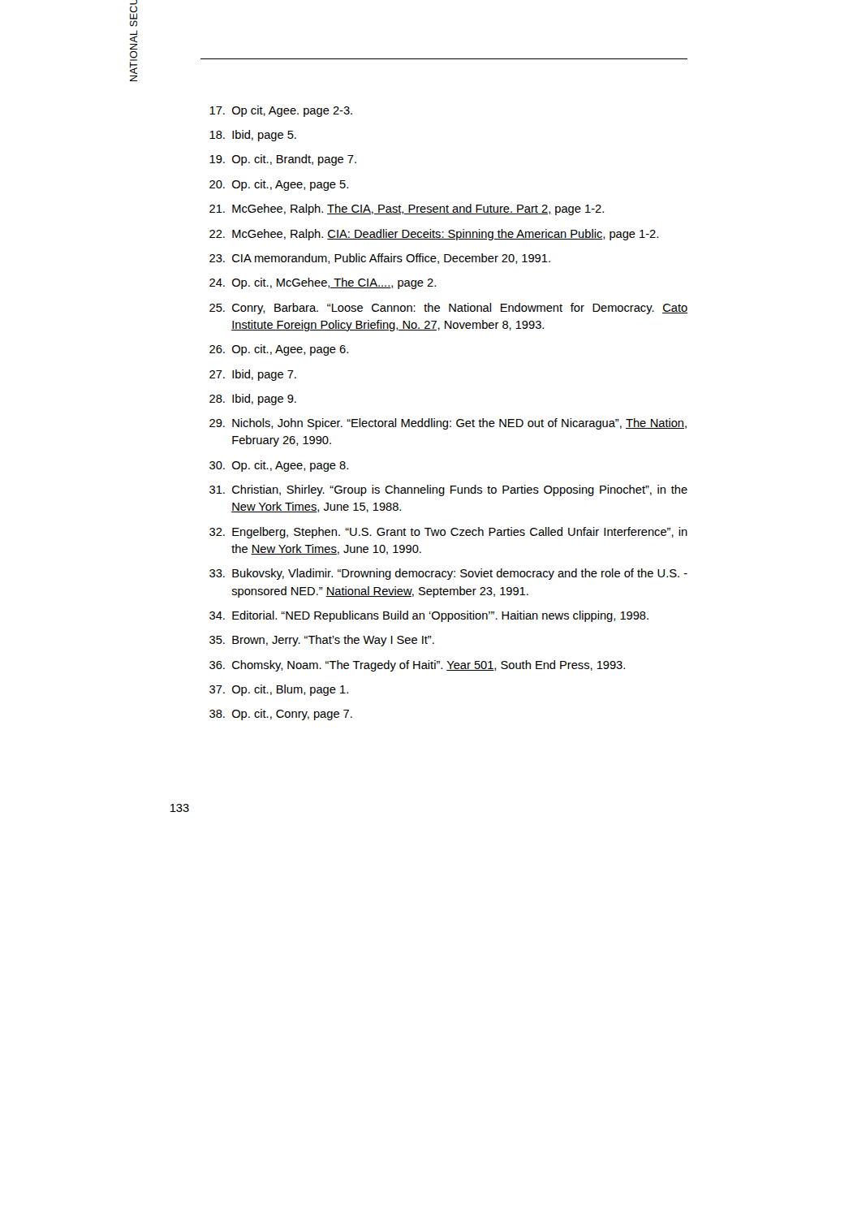NATIONAL SECURITY AND THE FUTURE 1-2 (21) 2020
17. Op cit, Agee. page 2-3.
18. Ibid, page 5.
19. Op. cit., Brandt, page 7.
20. Op. cit., Agee, page 5.
21. McGehee, Ralph. The CIA, Past, Present and Future. Part 2, page 1-2.
22. McGehee, Ralph. CIA: Deadlier Deceits: Spinning the American Public, page 1-2.
23. CIA memorandum, Public Affairs Office, December 20, 1991.
24. Op. cit., McGehee, The CIA...., page 2.
25. Conry, Barbara. “Loose Cannon: the National Endowment for Democracy. Cato Institute Foreign Policy Briefing, No. 27, November 8, 1993.
26. Op. cit., Agee, page 6.
27. Ibid, page 7.
28. Ibid, page 9.
29. Nichols, John Spicer. “Electoral Meddling: Get the NED out of Nicaragua”, The Nation, February 26, 1990.
30. Op. cit., Agee, page 8.
31. Christian, Shirley. “Group is Channeling Funds to Parties Opposing Pinochet”, in the New York Times, June 15, 1988.
32. Engelberg, Stephen. “U.S. Grant to Two Czech Parties Called Unfair Interference”, in the New York Times, June 10, 1990.
33. Bukovsky, Vladimir. “Drowning democracy: Soviet democracy and the role of the U.S. -sponsored NED.” National Review, September 23, 1991.
34. Editorial. “NED Republicans Build an ‘Opposition’”. Haitian news clipping, 1998.
35. Brown, Jerry. “That’s the Way I See It”.
36. Chomsky, Noam. “The Tragedy of Haiti”. Year 501, South End Press, 1993.
37. Op. cit., Blum, page 1.
38. Op. cit., Conry, page 7.
133